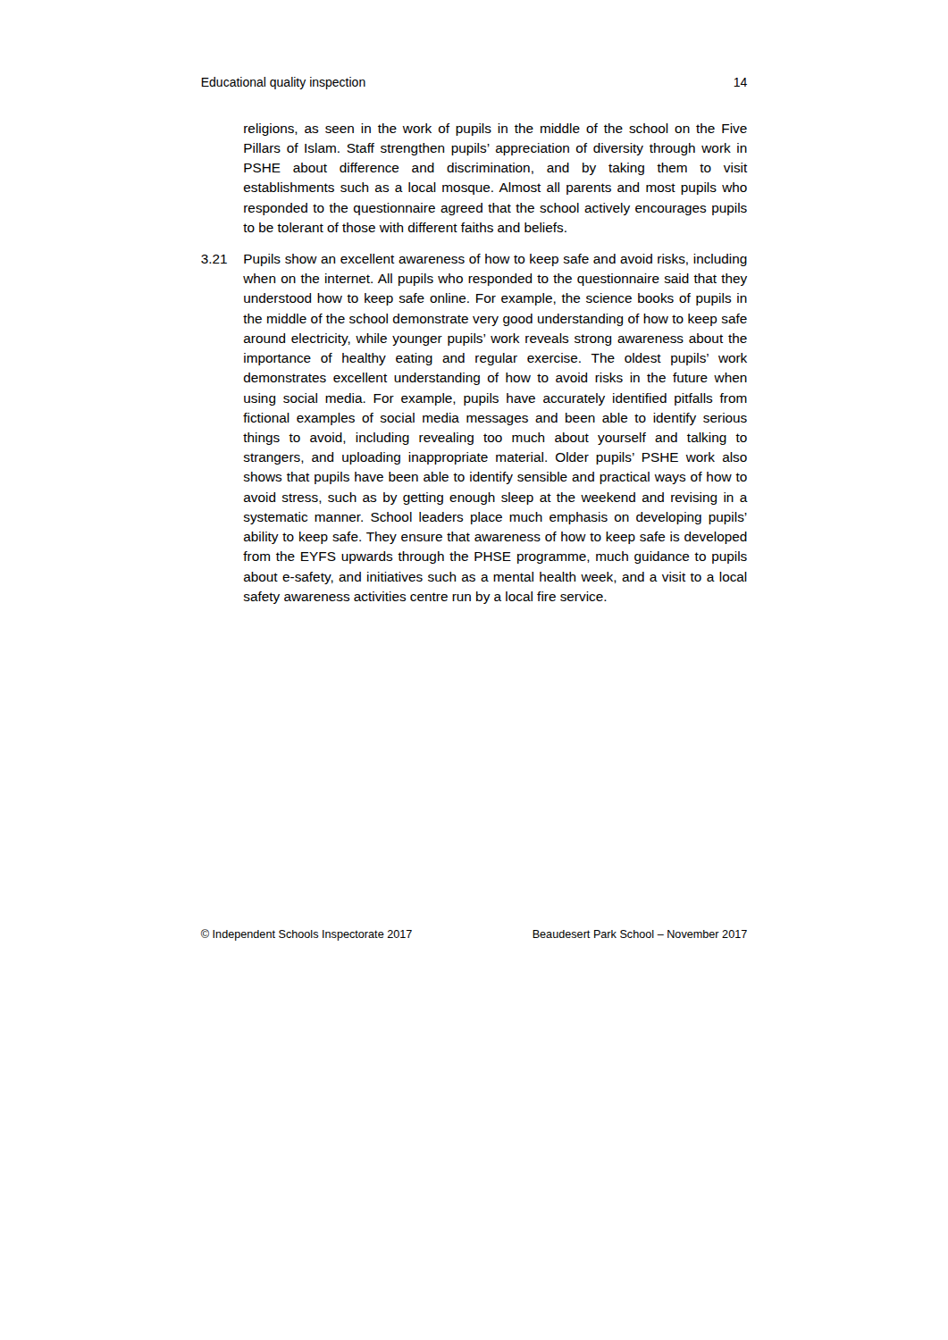Educational quality inspection
14
religions, as seen in the work of pupils in the middle of the school on the Five Pillars of Islam. Staff strengthen pupils’ appreciation of diversity through work in PSHE about difference and discrimination, and by taking them to visit establishments such as a local mosque. Almost all parents and most pupils who responded to the questionnaire agreed that the school actively encourages pupils to be tolerant of those with different faiths and beliefs.
3.21
Pupils show an excellent awareness of how to keep safe and avoid risks, including when on the internet. All pupils who responded to the questionnaire said that they understood how to keep safe online. For example, the science books of pupils in the middle of the school demonstrate very good understanding of how to keep safe around electricity, while younger pupils’ work reveals strong awareness about the importance of healthy eating and regular exercise. The oldest pupils’ work demonstrates excellent understanding of how to avoid risks in the future when using social media. For example, pupils have accurately identified pitfalls from fictional examples of social media messages and been able to identify serious things to avoid, including revealing too much about yourself and talking to strangers, and uploading inappropriate material. Older pupils’ PSHE work also shows that pupils have been able to identify sensible and practical ways of how to avoid stress, such as by getting enough sleep at the weekend and revising in a systematic manner. School leaders place much emphasis on developing pupils’ ability to keep safe. They ensure that awareness of how to keep safe is developed from the EYFS upwards through the PHSE programme, much guidance to pupils about e-safety, and initiatives such as a mental health week, and a visit to a local safety awareness activities centre run by a local fire service.
© Independent Schools Inspectorate 2017
Beaudesert Park School – November 2017